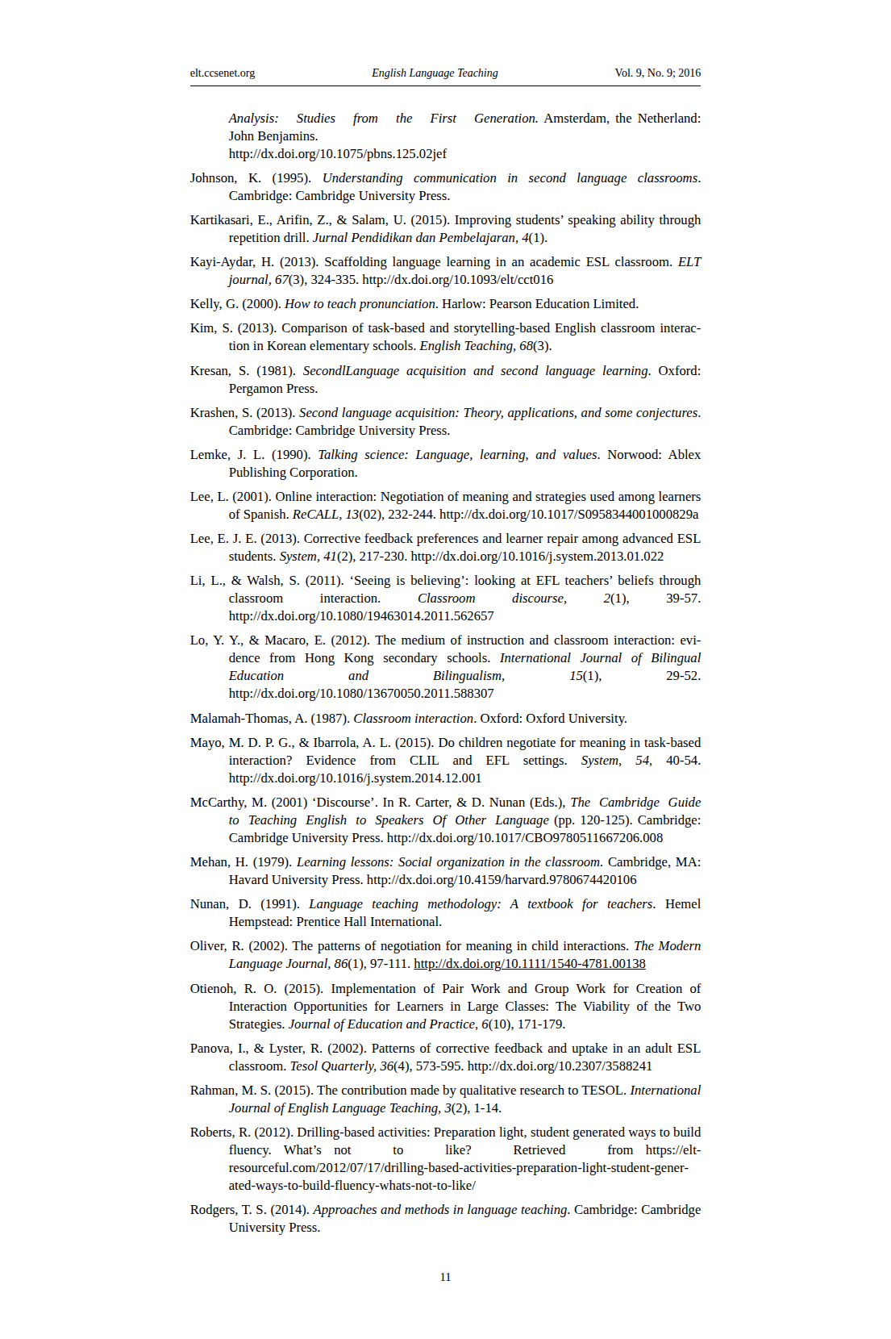elt.ccsenet.org
English Language Teaching
Vol. 9, No. 9; 2016
Analysis: Studies from the First Generation. Amsterdam, the Netherland: John Benjamins.
http://dx.doi.org/10.1075/pbns.125.02jef
Johnson, K. (1995). Understanding communication in second language classrooms. Cambridge: Cambridge University Press.
Kartikasari, E., Arifin, Z., & Salam, U. (2015). Improving students’ speaking ability through repetition drill. Jurnal Pendidikan dan Pembelajaran, 4(1).
Kayi-Aydar, H. (2013). Scaffolding language learning in an academic ESL classroom. ELT journal, 67(3), 324-335. http://dx.doi.org/10.1093/elt/cct016
Kelly, G. (2000). How to teach pronunciation. Harlow: Pearson Education Limited.
Kim, S. (2013). Comparison of task-based and storytelling-based English classroom interaction in Korean elementary schools. English Teaching, 68(3).
Kresan, S. (1981). SecondlLanguage acquisition and second language learning. Oxford: Pergamon Press.
Krashen, S. (2013). Second language acquisition: Theory, applications, and some conjectures. Cambridge: Cambridge University Press.
Lemke, J. L. (1990). Talking science: Language, learning, and values. Norwood: Ablex Publishing Corporation.
Lee, L. (2001). Online interaction: Negotiation of meaning and strategies used among learners of Spanish. ReCALL, 13(02), 232-244. http://dx.doi.org/10.1017/S0958344001000829a
Lee, E. J. E. (2013). Corrective feedback preferences and learner repair among advanced ESL students. System, 41(2), 217-230. http://dx.doi.org/10.1016/j.system.2013.01.022
Li, L., & Walsh, S. (2011). ‘Seeing is believing’: looking at EFL teachers’ beliefs through classroom interaction. Classroom discourse, 2(1), 39-57. http://dx.doi.org/10.1080/19463014.2011.562657
Lo, Y. Y., & Macaro, E. (2012). The medium of instruction and classroom interaction: evidence from Hong Kong secondary schools. International Journal of Bilingual Education and Bilingualism, 15(1), 29-52. http://dx.doi.org/10.1080/13670050.2011.588307
Malamah-Thomas, A. (1987). Classroom interaction. Oxford: Oxford University.
Mayo, M. D. P. G., & Ibarrola, A. L. (2015). Do children negotiate for meaning in task-based interaction? Evidence from CLIL and EFL settings. System, 54, 40-54. http://dx.doi.org/10.1016/j.system.2014.12.001
McCarthy, M. (2001) ‘Discourse’. In R. Carter, & D. Nunan (Eds.), The Cambridge Guide to Teaching English to Speakers Of Other Language (pp. 120-125). Cambridge: Cambridge University Press. http://dx.doi.org/10.1017/CBO9780511667206.008
Mehan, H. (1979). Learning lessons: Social organization in the classroom. Cambridge, MA: Havard University Press. http://dx.doi.org/10.4159/harvard.9780674420106
Nunan, D. (1991). Language teaching methodology: A textbook for teachers. Hemel Hempstead: Prentice Hall International.
Oliver, R. (2002). The patterns of negotiation for meaning in child interactions. The Modern Language Journal, 86(1), 97-111. http://dx.doi.org/10.1111/1540-4781.00138
Otienoh, R. O. (2015). Implementation of Pair Work and Group Work for Creation of Interaction Opportunities for Learners in Large Classes: The Viability of the Two Strategies. Journal of Education and Practice, 6(10), 171-179.
Panova, I., & Lyster, R. (2002). Patterns of corrective feedback and uptake in an adult ESL classroom. Tesol Quarterly, 36(4), 573-595. http://dx.doi.org/10.2307/3588241
Rahman, M. S. (2015). The contribution made by qualitative research to TESOL. International Journal of English Language Teaching, 3(2), 1-14.
Roberts, R. (2012). Drilling-based activities: Preparation light, student generated ways to build fluency. What’s not to like? Retrieved from https://elt-resourceful.com/2012/07/17/drilling-based-activities-preparation-light-student-generated-ways-to-build-fluency-whats-not-to-like/
Rodgers, T. S. (2014). Approaches and methods in language teaching. Cambridge: Cambridge University Press.
11